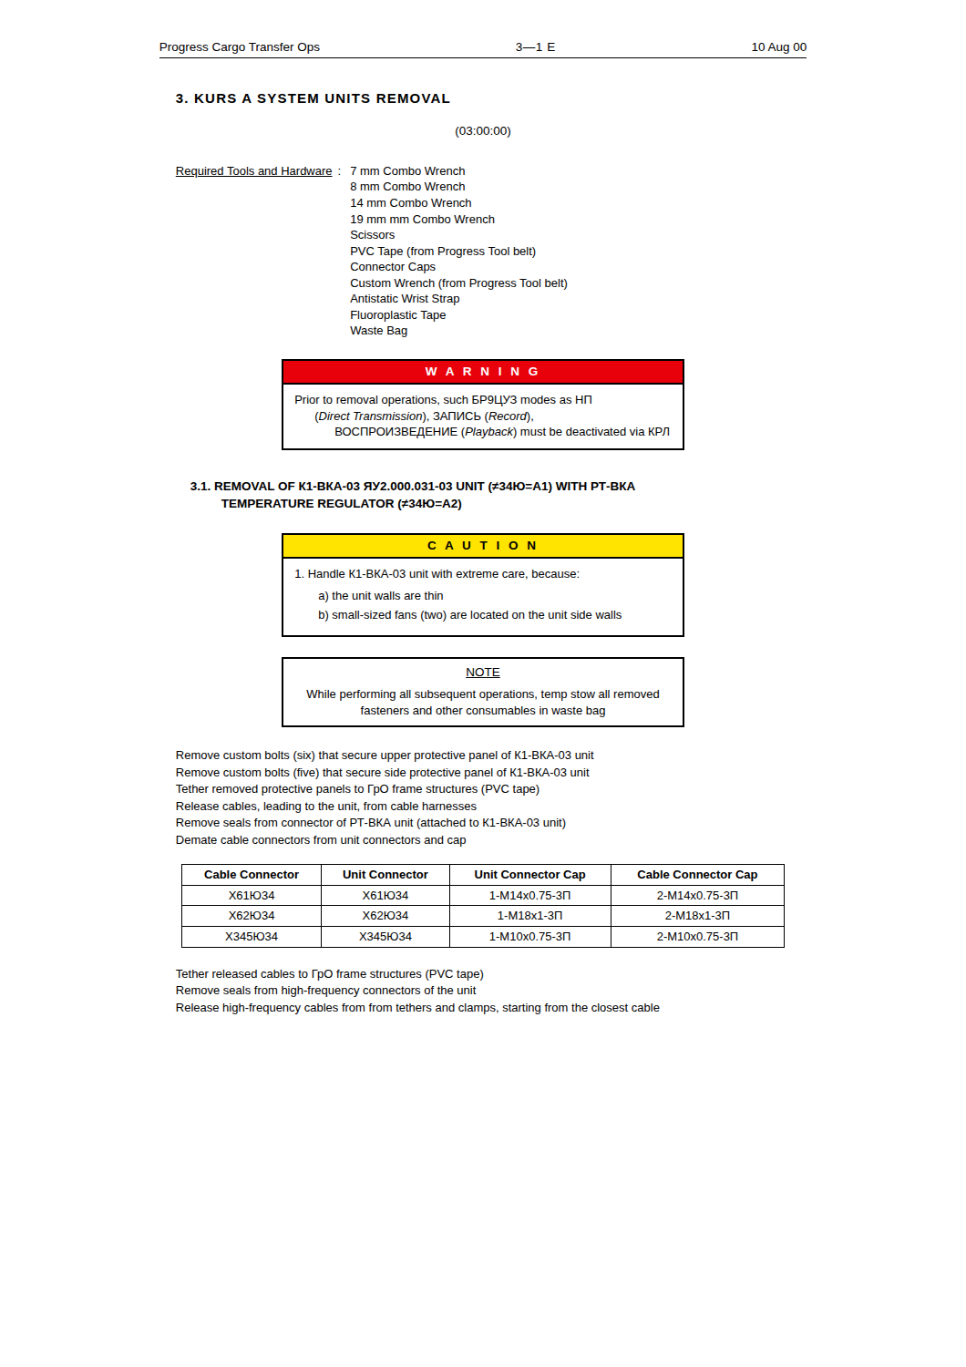Progress Cargo Transfer Ops
3—1 E
10 Aug 00
3. KURS A SYSTEM UNITS REMOVAL
(03:00:00)
Required Tools and Hardware:
7 mm Combo Wrench
8 mm Combo Wrench
14 mm Combo Wrench
19 mm mm Combo Wrench
Scissors
PVC Tape (from Progress Tool belt)
Connector Caps
Custom Wrench (from Progress Tool belt)
Antistatic Wrist Strap
Fluoroplastic Tape
Waste Bag
W A R N I N G
Prior to removal operations, such БР9ЦУЗ modes as НП
(Direct Transmission), ЗАПИСЬ (Record),
ВОСПРОИЗВЕДЕНИЕ (Playback) must be deactivated via КРЛ
3.1. REMOVAL OF К1-ВКА-03 ЯУ2.000.031-03 UNIT (≠34Ю=А1) WITH РТ-ВКА TEMPERATURE REGULATOR (≠34Ю=А2)
C A U T I O N
1. Handle К1-ВКА-03 unit with extreme care, because:
a) the unit walls are thin
b) small-sized fans (two) are located on the unit side walls
NOTE
While performing all subsequent operations, temp stow all removed
fasteners and other consumables in waste bag
Remove custom bolts (six) that secure upper protective panel of К1-ВКА-03 unit
Remove custom bolts (five) that secure side protective panel of К1-ВКА-03 unit
Tether removed protective panels to ГрО frame structures (PVC tape)
Release cables, leading to the unit, from cable harnesses
Remove seals from connector of РТ-ВКА unit (attached to К1-ВКА-03 unit)
Demate cable connectors from unit connectors and cap
| Cable Connector | Unit Connector | Unit Connector Cap | Cable Connector Cap |
| --- | --- | --- | --- |
| Х61Ю34 | Х61Ю34 | 1-М14х0.75-3П | 2-М14х0.75-3П |
| Х62Ю34 | Х62Ю34 | 1-М18х1-3П | 2-М18х1-3П |
| Х345Ю34 | Х345Ю34 | 1-М10х0.75-3П | 2-М10х0.75-3П |
Tether released cables to ГрО frame structures (PVC tape)
Remove seals from high-frequency connectors of the unit
Release high-frequency cables from from tethers and clamps, starting from the closest cable